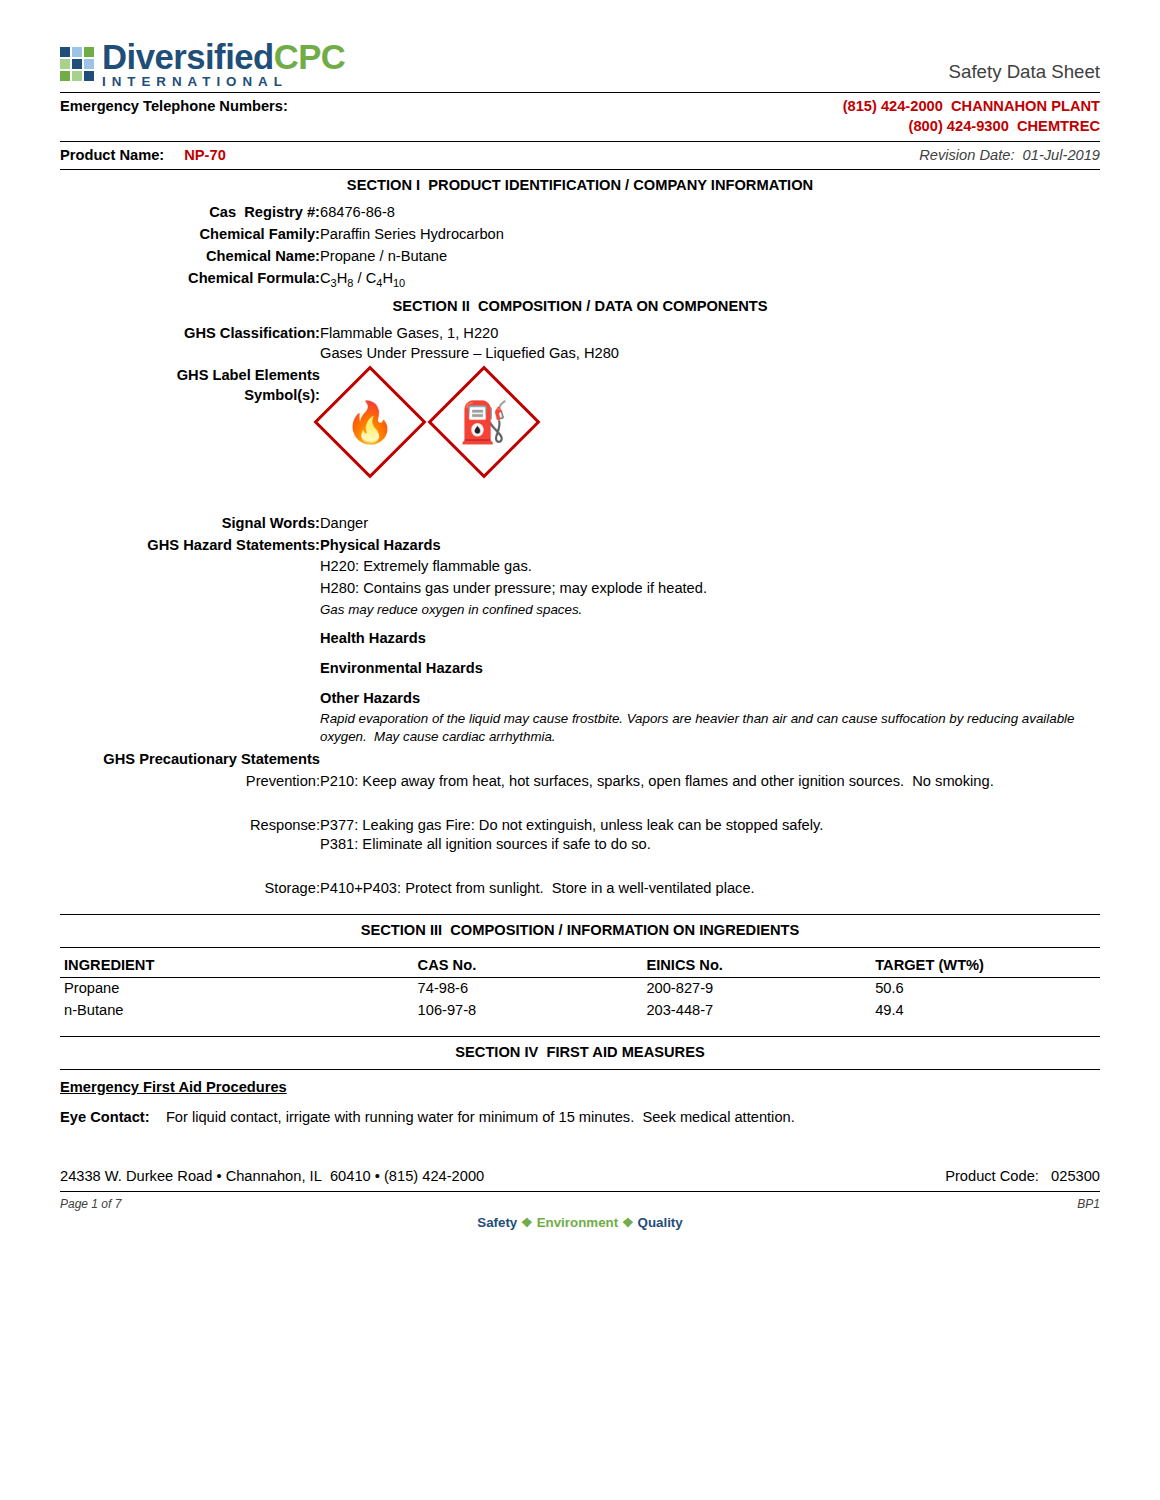DiversifiedCPC
INTERNATIONAL
Safety Data Sheet
Emergency Telephone Numbers:
(815) 424-2000 CHANNAHON PLANT
(800) 424-9300 CHEMTREC
Product Name:NP-70
Revision Date: 01-Jul-2019
SECTION I PRODUCT IDENTIFICATION / COMPANY INFORMATION
| Cas Registry #: | 68476-86-8 |
| Chemical Family: | Paraffin Series Hydrocarbon |
| Chemical Name: | Propane / n-Butane |
| Chemical Formula: | C 3 H 8 / C 4 H 10 |
SECTION II COMPOSITION / DATA ON COMPONENTS
| GHS Classification: | Flammable Gases, 1, H220 Gases Under Pressure – Liquefied Gas, H280 |
| GHS Label Elements Symbol(s): | 🔥 ⛽ |
| Signal Words: | Danger |
| GHS Hazard Statements: | Physical Hazards H220: Extremely flammable gas. H280: Contains gas under pressure; may explode if heated. Gas may reduce oxygen in confined spaces. Health Hazards Environmental Hazards Other Hazards Rapid evaporation of the liquid may cause frostbite. Vapors are heavier than air and can cause suffocation by reducing available oxygen. May cause cardiac arrhythmia. |
| GHS Precautionary Statements | |
| Prevention: | P210: Keep away from heat, hot surfaces, sparks, open flames and other ignition sources. No smoking. |
| Response: | P377: Leaking gas Fire: Do not extinguish, unless leak can be stopped safely. P381: Eliminate all ignition sources if safe to do so. |
| Storage: | P410+P403: Protect from sunlight. Store in a well-ventilated place. |
SECTION III COMPOSITION / INFORMATION ON INGREDIENTS
| INGREDIENT | CAS No. | EINICS No. | TARGET (WT%) |
| --- | --- | --- | --- |
| Propane | 74-98-6 | 200-827-9 | 50.6 |
| n-Butane | 106-97-8 | 203-448-7 | 49.4 |
SECTION IV FIRST AID MEASURES
Emergency First Aid Procedures
Eye Contact: For liquid contact, irrigate with running water for minimum of 15 minutes. Seek medical attention.
24338 W. Durkee Road • Channahon, IL 60410 • (815) 424-2000
Product Code: 025300
Page 1 of 7
BP1
Safety ❖ Environment ❖ Quality